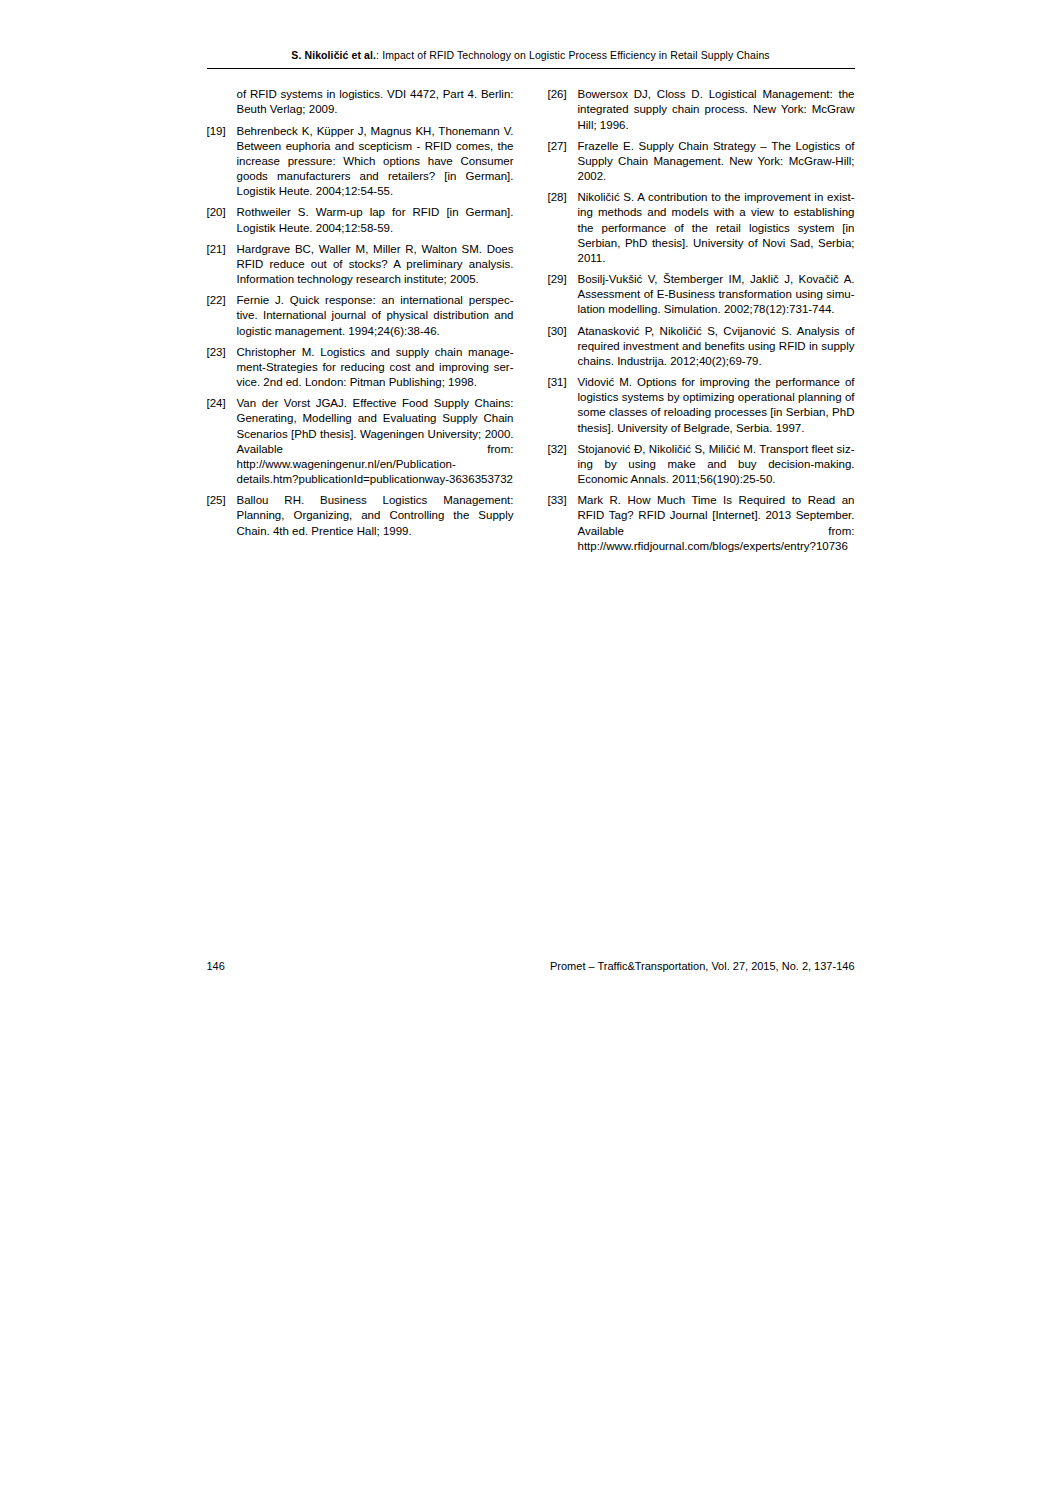S. Nikoličić et al.: Impact of RFID Technology on Logistic Process Efficiency in Retail Supply Chains
of RFID systems in logistics. VDI 4472, Part 4. Berlin: Beuth Verlag; 2009.
[19] Behrenbeck K, Küpper J, Magnus KH, Thonemann V. Between euphoria and scepticism - RFID comes, the increase pressure: Which options have Consumer goods manufacturers and retailers? [in German]. Logistik Heute. 2004;12:54-55.
[20] Rothweiler S. Warm-up lap for RFID [in German]. Logistik Heute. 2004;12:58-59.
[21] Hardgrave BC, Waller M, Miller R, Walton SM. Does RFID reduce out of stocks? A preliminary analysis. Information technology research institute; 2005.
[22] Fernie J. Quick response: an international perspective. International journal of physical distribution and logistic management. 1994;24(6):38-46.
[23] Christopher M. Logistics and supply chain management-Strategies for reducing cost and improving service. 2nd ed. London: Pitman Publishing; 1998.
[24] Van der Vorst JGAJ. Effective Food Supply Chains: Generating, Modelling and Evaluating Supply Chain Scenarios [PhD thesis]. Wageningen University; 2000. Available from: http://www.wageningenur.nl/en/Publication-details.htm?publicationId=publicationway-3636353732
[25] Ballou RH. Business Logistics Management: Planning, Organizing, and Controlling the Supply Chain. 4th ed. Prentice Hall; 1999.
[26] Bowersox DJ, Closs D. Logistical Management: the integrated supply chain process. New York: McGraw Hill; 1996.
[27] Frazelle E. Supply Chain Strategy – The Logistics of Supply Chain Management. New York: McGraw-Hill; 2002.
[28] Nikoličić S. A contribution to the improvement in existing methods and models with a view to establishing the performance of the retail logistics system [in Serbian, PhD thesis]. University of Novi Sad, Serbia; 2011.
[29] Bosilj-Vukšić V, Štemberger IM, Jaklič J, Kovačič A. Assessment of E-Business transformation using simulation modelling. Simulation. 2002;78(12):731-744.
[30] Atanasković P, Nikoličić S, Cvijanović S. Analysis of required investment and benefits using RFID in supply chains. Industrija. 2012;40(2);69-79.
[31] Vidović M. Options for improving the performance of logistics systems by optimizing operational planning of some classes of reloading processes [in Serbian, PhD thesis]. University of Belgrade, Serbia. 1997.
[32] Stojanović Đ, Nikoličić S, Miličić M. Transport fleet sizing by using make and buy decision-making. Economic Annals. 2011;56(190):25-50.
[33] Mark R. How Much Time Is Required to Read an RFID Tag? RFID Journal [Internet]. 2013 September. Available from: http://www.rfidjournal.com/blogs/experts/entry?10736
146
Promet – Traffic&Transportation, Vol. 27, 2015, No. 2, 137-146